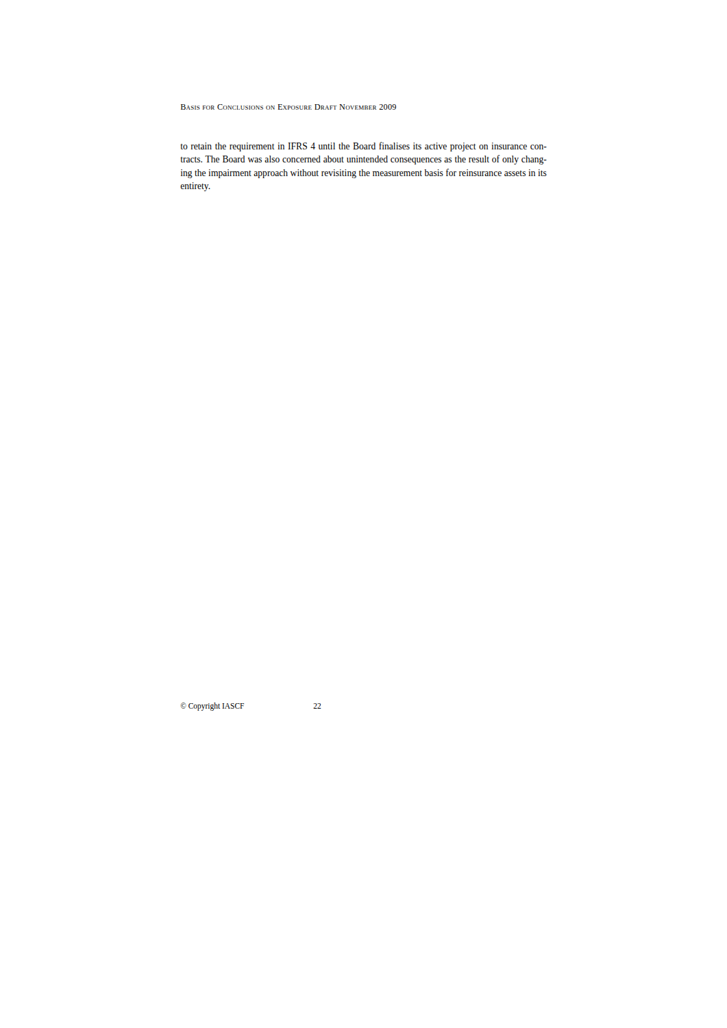Basis for Conclusions on Exposure Draft November 2009
to retain the requirement in IFRS 4 until the Board finalises its active project on insurance contracts. The Board was also concerned about unintended consequences as the result of only changing the impairment approach without revisiting the measurement basis for reinsurance assets in its entirety.
© Copyright IASCF 22